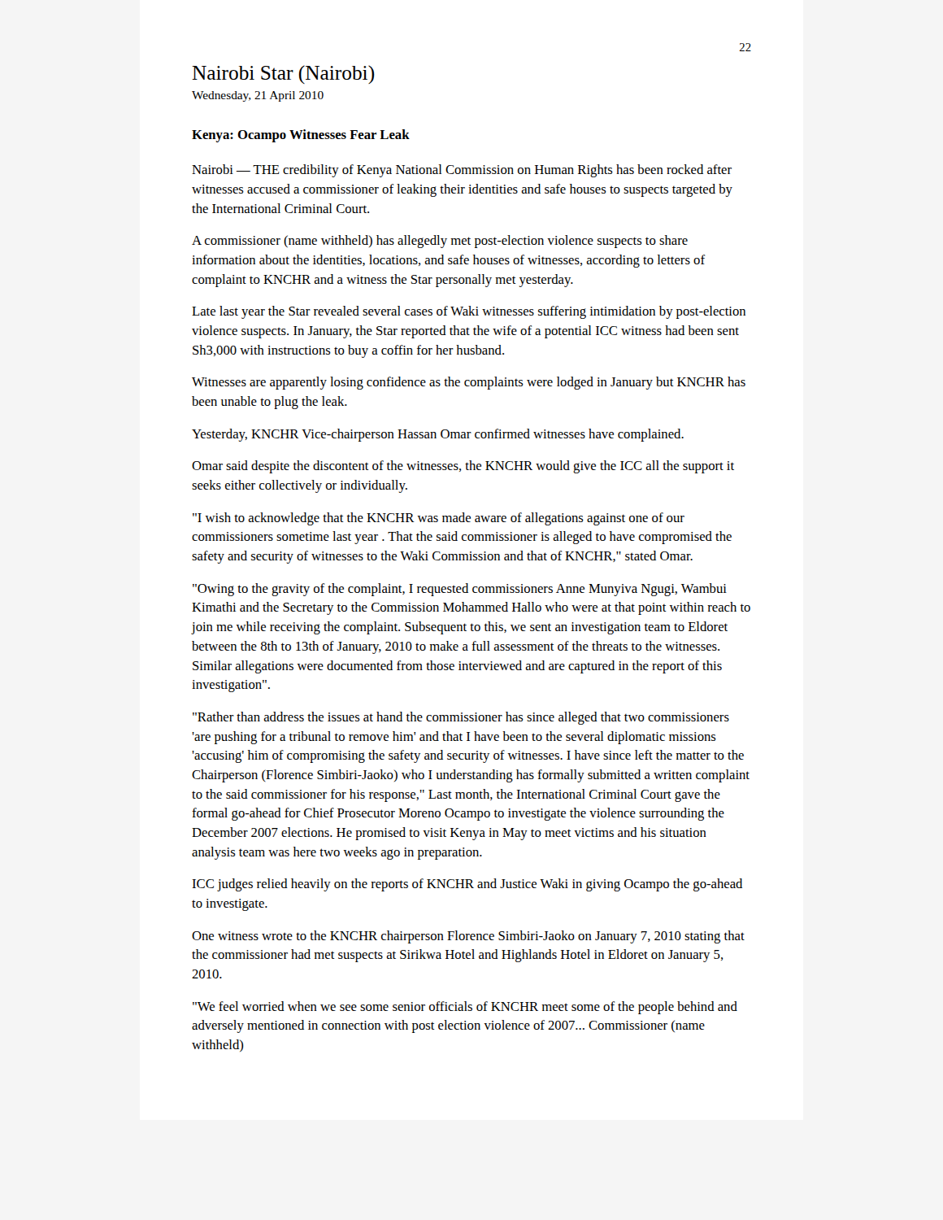22
Nairobi Star (Nairobi)
Wednesday, 21 April 2010
Kenya: Ocampo Witnesses Fear Leak
Nairobi — THE credibility of Kenya National Commission on Human Rights has been rocked after witnesses accused a commissioner of leaking their identities and safe houses to suspects targeted by the International Criminal Court.
A commissioner (name withheld) has allegedly met post-election violence suspects to share information about the identities, locations, and safe houses of witnesses, according to letters of complaint to KNCHR and a witness the Star personally met yesterday.
Late last year the Star revealed several cases of Waki witnesses suffering intimidation by post-election violence suspects. In January, the Star reported that the wife of a potential ICC witness had been sent Sh3,000 with instructions to buy a coffin for her husband.
Witnesses are apparently losing confidence as the complaints were lodged in January but KNCHR has been unable to plug the leak.
Yesterday, KNCHR Vice-chairperson Hassan Omar confirmed witnesses have complained.
Omar said despite the discontent of the witnesses, the KNCHR would give the ICC all the support it seeks either collectively or individually.
"I wish to acknowledge that the KNCHR was made aware of allegations against one of our commissioners sometime last year . That the said commissioner is alleged to have compromised the safety and security of witnesses to the Waki Commission and that of KNCHR," stated Omar.
"Owing to the gravity of the complaint, I requested commissioners Anne Munyiva Ngugi, Wambui Kimathi and the Secretary to the Commission Mohammed Hallo who were at that point within reach to join me while receiving the complaint. Subsequent to this, we sent an investigation team to Eldoret between the 8th to 13th of January, 2010 to make a full assessment of the threats to the witnesses. Similar allegations were documented from those interviewed and are captured in the report of this investigation".
"Rather than address the issues at hand the commissioner has since alleged that two commissioners 'are pushing for a tribunal to remove him' and that I have been to the several diplomatic missions 'accusing' him of compromising the safety and security of witnesses. I have since left the matter to the Chairperson (Florence Simbiri-Jaoko) who I understanding has formally submitted a written complaint to the said commissioner for his response," Last month, the International Criminal Court gave the formal go-ahead for Chief Prosecutor Moreno Ocampo to investigate the violence surrounding the December 2007 elections. He promised to visit Kenya in May to meet victims and his situation analysis team was here two weeks ago in preparation.
ICC judges relied heavily on the reports of KNCHR and Justice Waki in giving Ocampo the go-ahead to investigate.
One witness wrote to the KNCHR chairperson Florence Simbiri-Jaoko on January 7, 2010 stating that the commissioner had met suspects at Sirikwa Hotel and Highlands Hotel in Eldoret on January 5, 2010.
"We feel worried when we see some senior officials of KNCHR meet some of the people behind and adversely mentioned in connection with post election violence of 2007... Commissioner (name withheld)